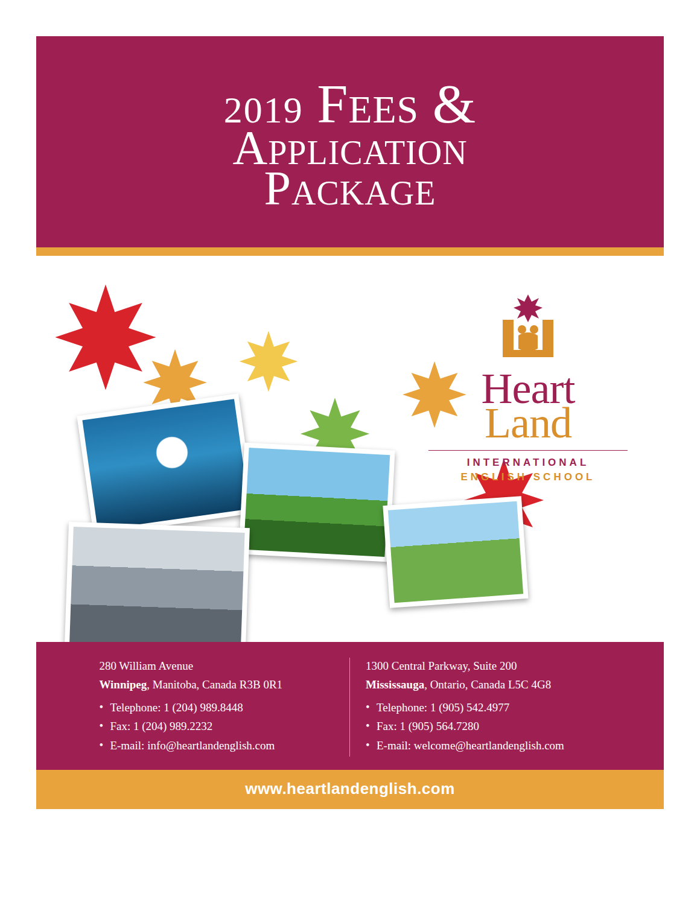2019 Fees & Application Package
Heart Land
INTERNATIONAL
ENGLISH SCHOOL
280 William Avenue
Winnipeg, Manitoba, Canada R3B 0R1
Telephone: 1 (204) 989.8448
Fax: 1 (204) 989.2232
E-mail: info@heartlandenglish.com
1300 Central Parkway, Suite 200
Mississauga, Ontario, Canada L5C 4G8
Telephone: 1 (905) 542.4977
Fax: 1 (905) 564.7280
E-mail: welcome@heartlandenglish.com
www.heartlandenglish.com